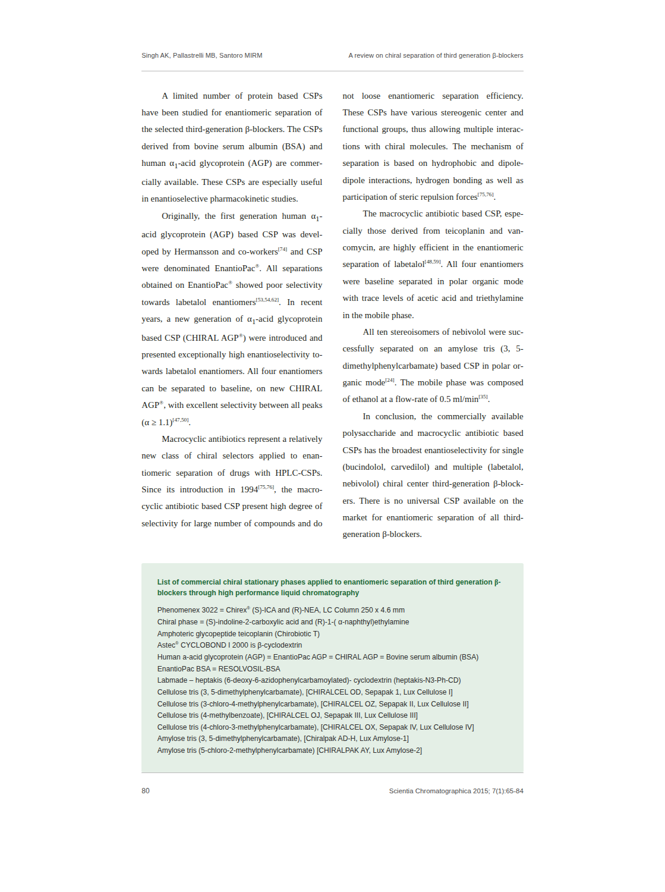Singh AK, Pallastrelli MB, Santoro MIRM
A review on chiral separation of third generation β-blockers
A limited number of protein based CSPs have been studied for enantiomeric separation of the selected third-generation β-blockers. The CSPs derived from bovine serum albumin (BSA) and human α1-acid glycoprotein (AGP) are commercially available. These CSPs are especially useful in enantioselective pharmacokinetic studies.
Originally, the first generation human α1-acid glycoprotein (AGP) based CSP was developed by Hermansson and co-workers[74] and CSP were denominated EnantioPac®. All separations obtained on EnantioPac® showed poor selectivity towards labetalol enantiomers[53,54,62]. In recent years, a new generation of α1-acid glycoprotein based CSP (CHIRAL AGP®) were introduced and presented exceptionally high enantioselectivity towards labetalol enantiomers. All four enantiomers can be separated to baseline, on new CHIRAL AGP®, with excellent selectivity between all peaks (α ≥ 1.1)[47,50].
Macrocyclic antibiotics represent a relatively new class of chiral selectors applied to enantiomeric separation of drugs with HPLC-CSPs. Since its introduction in 1994[75,76], the macrocyclic antibiotic based CSP present high degree of selectivity for large number of compounds and do not loose enantiomeric separation efficiency. These CSPs have various stereogenic center and functional groups, thus allowing multiple interactions with chiral molecules. The mechanism of separation is based on hydrophobic and dipole-dipole interactions, hydrogen bonding as well as participation of steric repulsion forces[75,76].
The macrocyclic antibiotic based CSP, especially those derived from teicoplanin and vancomycin, are highly efficient in the enantiomeric separation of labetalol[48,59]. All four enantiomers were baseline separated in polar organic mode with trace levels of acetic acid and triethylamine in the mobile phase.
All ten stereoisomers of nebivolol were successfully separated on an amylose tris (3, 5-dimethylphenylcarbamate) based CSP in polar organic mode[24]. The mobile phase was composed of ethanol at a flow-rate of 0.5 ml/min[35].
In conclusion, the commercially available polysaccharide and macrocyclic antibiotic based CSPs has the broadest enantioselectivity for single (bucindolol, carvedilol) and multiple (labetalol, nebivolol) chiral center third-generation β-blockers. There is no universal CSP available on the market for enantiomeric separation of all third-generation β-blockers.
List of commercial chiral stationary phases applied to enantiomeric separation of third generation β-blockers through high performance liquid chromatography
Phenomenex 3022 = Chirex® (S)-ICA and (R)-NEA, LC Column 250 x 4.6 mm
Chiral phase = (S)-indoline-2-carboxylic acid and (R)-1-( α-naphthyl)ethylamine
Amphoteric glycopeptide teicoplanin (Chirobiotic T)
Astec® CYCLOBOND I 2000 is β-cyclodextrin
Human a-acid glycoprotein (AGP) = EnantioPac AGP = CHIRAL AGP = Bovine serum albumin (BSA) EnantioPac BSA = RESOLVOSIL-BSA
Labmade – heptakis (6-deoxy-6-azidophenylcarbamoylated)- cyclodextrin (heptakis-N3-Ph-CD)
Cellulose tris (3, 5-dimethylphenylcarbamate), [CHIRALCEL OD, Sepapak 1, Lux Cellulose I]
Cellulose tris (3-chloro-4-methylphenylcarbamate), [CHIRALCEL OZ, Sepapak II, Lux Cellulose II]
Cellulose tris (4-methylbenzoate), [CHIRALCEL OJ, Sepapak III, Lux Cellulose III]
Cellulose tris (4-chloro-3-methylphenylcarbamate), [CHIRALCEL OX, Sepapak IV, Lux Cellulose IV]
Amylose tris (3, 5-dimethylphenylcarbamate), [Chiralpak AD-H, Lux Amylose-1]
Amylose tris (5-chloro-2-methylphenylcarbamate) [CHIRALPAK AY, Lux Amylose-2]
80
Scientia Chromatographica 2015; 7(1):65-84